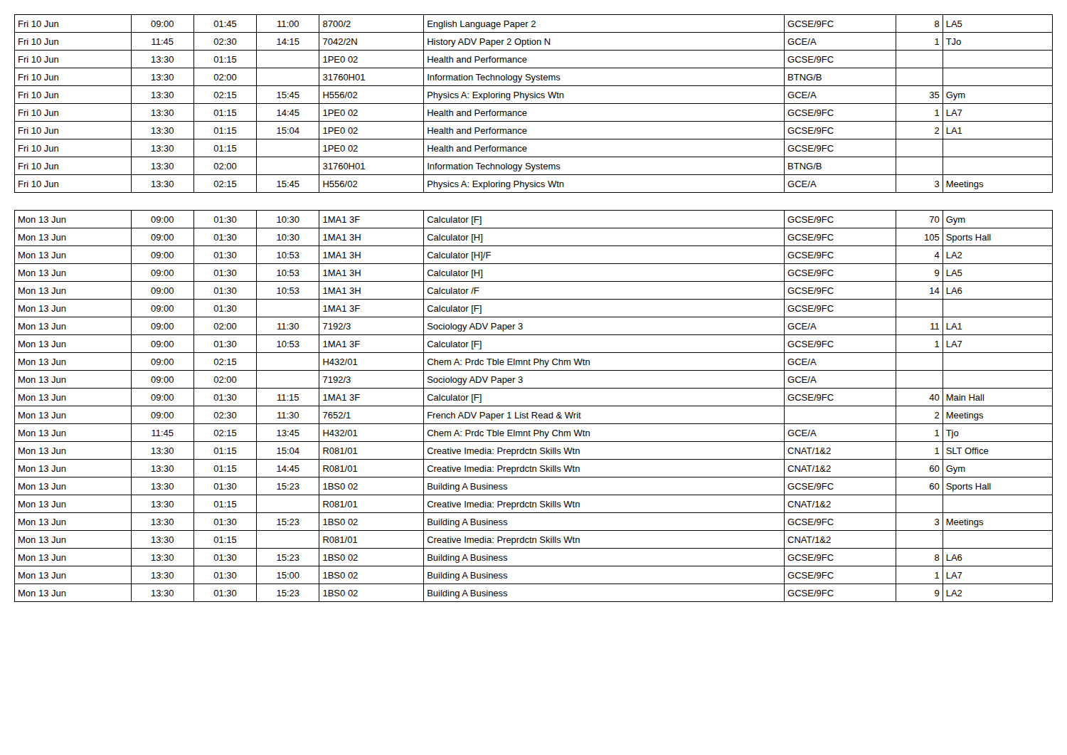| Fri 10 Jun | 09:00 | 01:45 | 11:00 | 8700/2 | English Language Paper 2 | GCSE/9FC | 8 | LA5 |
| Fri 10 Jun | 11:45 | 02:30 | 14:15 | 7042/2N | History ADV Paper 2 Option N | GCE/A | 1 | TJo |
| Fri 10 Jun | 13:30 | 01:15 | | 1PE0 02 | Health and Performance | GCSE/9FC | | |
| Fri 10 Jun | 13:30 | 02:00 | | 31760H01 | Information Technology Systems | BTNG/B | | |
| Fri 10 Jun | 13:30 | 02:15 | 15:45 | H556/02 | Physics A: Exploring Physics Wtn | GCE/A | 35 | Gym |
| Fri 10 Jun | 13:30 | 01:15 | 14:45 | 1PE0 02 | Health and Performance | GCSE/9FC | 1 | LA7 |
| Fri 10 Jun | 13:30 | 01:15 | 15:04 | 1PE0 02 | Health and Performance | GCSE/9FC | 2 | LA1 |
| Fri 10 Jun | 13:30 | 01:15 | | 1PE0 02 | Health and Performance | GCSE/9FC | | |
| Fri 10 Jun | 13:30 | 02:00 | | 31760H01 | Information Technology Systems | BTNG/B | | |
| Fri 10 Jun | 13:30 | 02:15 | 15:45 | H556/02 | Physics A: Exploring Physics Wtn | GCE/A | 3 | Meetings |
| Mon 13 Jun | 09:00 | 01:30 | 10:30 | 1MA1 3F | Calculator [F] | GCSE/9FC | 70 | Gym |
| Mon 13 Jun | 09:00 | 01:30 | 10:30 | 1MA1 3H | Calculator [H] | GCSE/9FC | 105 | Sports Hall |
| Mon 13 Jun | 09:00 | 01:30 | 10:53 | 1MA1 3H | Calculator [H]/F | GCSE/9FC | 4 | LA2 |
| Mon 13 Jun | 09:00 | 01:30 | 10:53 | 1MA1 3H | Calculator [H] | GCSE/9FC | 9 | LA5 |
| Mon 13 Jun | 09:00 | 01:30 | 10:53 | 1MA1 3H | Calculator /F | GCSE/9FC | 14 | LA6 |
| Mon 13 Jun | 09:00 | 01:30 | | 1MA1 3F | Calculator [F] | GCSE/9FC | | |
| Mon 13 Jun | 09:00 | 02:00 | 11:30 | 7192/3 | Sociology ADV Paper 3 | GCE/A | 11 | LA1 |
| Mon 13 Jun | 09:00 | 01:30 | 10:53 | 1MA1 3F | Calculator [F] | GCSE/9FC | 1 | LA7 |
| Mon 13 Jun | 09:00 | 02:15 | | H432/01 | Chem A: Prdc Tble Elmnt Phy Chm Wtn | GCE/A | | |
| Mon 13 Jun | 09:00 | 02:00 | | 7192/3 | Sociology ADV Paper 3 | GCE/A | | |
| Mon 13 Jun | 09:00 | 01:30 | 11:15 | 1MA1 3F | Calculator [F] | GCSE/9FC | 40 | Main Hall |
| Mon 13 Jun | 09:00 | 02:30 | 11:30 | 7652/1 | French ADV Paper 1 List Read & Writ | | 2 | Meetings |
| Mon 13 Jun | 11:45 | 02:15 | 13:45 | H432/01 | Chem A: Prdc Tble Elmnt Phy Chm Wtn | GCE/A | 1 | Tjo |
| Mon 13 Jun | 13:30 | 01:15 | 15:04 | R081/01 | Creative Imedia: Preprdctn Skills Wtn | CNAT/1&2 | 1 | SLT Office |
| Mon 13 Jun | 13:30 | 01:15 | 14:45 | R081/01 | Creative Imedia: Preprdctn Skills Wtn | CNAT/1&2 | 60 | Gym |
| Mon 13 Jun | 13:30 | 01:30 | 15:23 | 1BS0 02 | Building A Business | GCSE/9FC | 60 | Sports Hall |
| Mon 13 Jun | 13:30 | 01:15 | | R081/01 | Creative Imedia: Preprdctn Skills Wtn | CNAT/1&2 | | |
| Mon 13 Jun | 13:30 | 01:30 | 15:23 | 1BS0 02 | Building A Business | GCSE/9FC | 3 | Meetings |
| Mon 13 Jun | 13:30 | 01:15 | | R081/01 | Creative Imedia: Preprdctn Skills Wtn | CNAT/1&2 | | |
| Mon 13 Jun | 13:30 | 01:30 | 15:23 | 1BS0 02 | Building A Business | GCSE/9FC | 8 | LA6 |
| Mon 13 Jun | 13:30 | 01:30 | 15:00 | 1BS0 02 | Building A Business | GCSE/9FC | 1 | LA7 |
| Mon 13 Jun | 13:30 | 01:30 | 15:23 | 1BS0 02 | Building A Business | GCSE/9FC | 9 | LA2 |